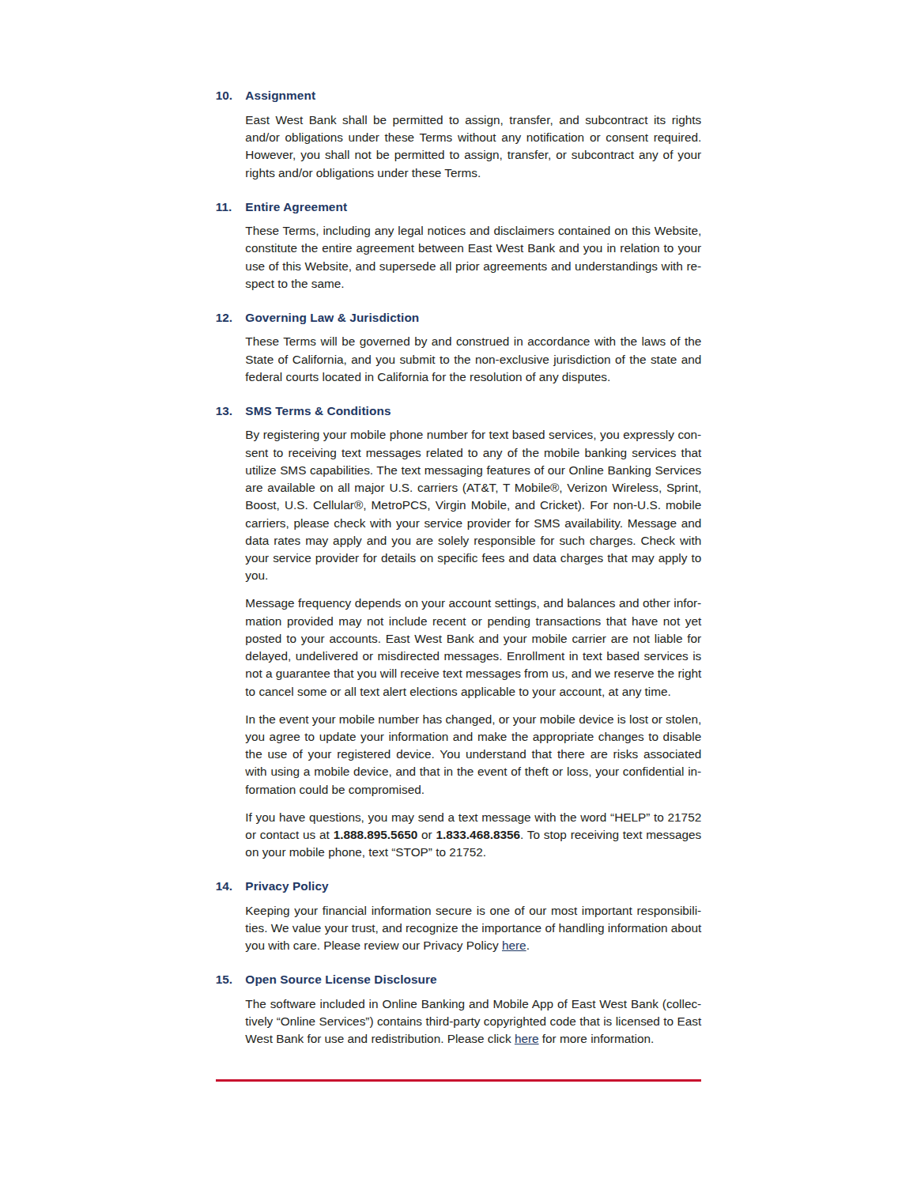Assignment
East West Bank shall be permitted to assign, transfer, and subcontract its rights and/or obligations under these Terms without any notification or consent required. However, you shall not be permitted to assign, transfer, or subcontract any of your rights and/or obligations under these Terms.
Entire Agreement
These Terms, including any legal notices and disclaimers contained on this Website, constitute the entire agreement between East West Bank and you in relation to your use of this Website, and supersede all prior agreements and understandings with respect to the same.
Governing Law & Jurisdiction
These Terms will be governed by and construed in accordance with the laws of the State of California, and you submit to the non-exclusive jurisdiction of the state and federal courts located in California for the resolution of any disputes.
SMS Terms & Conditions
By registering your mobile phone number for text based services, you expressly consent to receiving text messages related to any of the mobile banking services that utilize SMS capabilities. The text messaging features of our Online Banking Services are available on all major U.S. carriers (AT&T, T Mobile®, Verizon Wireless, Sprint, Boost, U.S. Cellular®, MetroPCS, Virgin Mobile, and Cricket). For non-U.S. mobile carriers, please check with your service provider for SMS availability. Message and data rates may apply and you are solely responsible for such charges. Check with your service provider for details on specific fees and data charges that may apply to you.
Message frequency depends on your account settings, and balances and other information provided may not include recent or pending transactions that have not yet posted to your accounts. East West Bank and your mobile carrier are not liable for delayed, undelivered or misdirected messages. Enrollment in text based services is not a guarantee that you will receive text messages from us, and we reserve the right to cancel some or all text alert elections applicable to your account, at any time.
In the event your mobile number has changed, or your mobile device is lost or stolen, you agree to update your information and make the appropriate changes to disable the use of your registered device. You understand that there are risks associated with using a mobile device, and that in the event of theft or loss, your confidential information could be compromised.
If you have questions, you may send a text message with the word “HELP” to 21752 or contact us at 1.888.895.5650 or 1.833.468.8356. To stop receiving text messages on your mobile phone, text “STOP” to 21752.
Privacy Policy
Keeping your financial information secure is one of our most important responsibilities. We value your trust, and recognize the importance of handling information about you with care. Please review our Privacy Policy here.
Open Source License Disclosure
The software included in Online Banking and Mobile App of East West Bank (collectively “Online Services”) contains third-party copyrighted code that is licensed to East West Bank for use and redistribution. Please click here for more information.